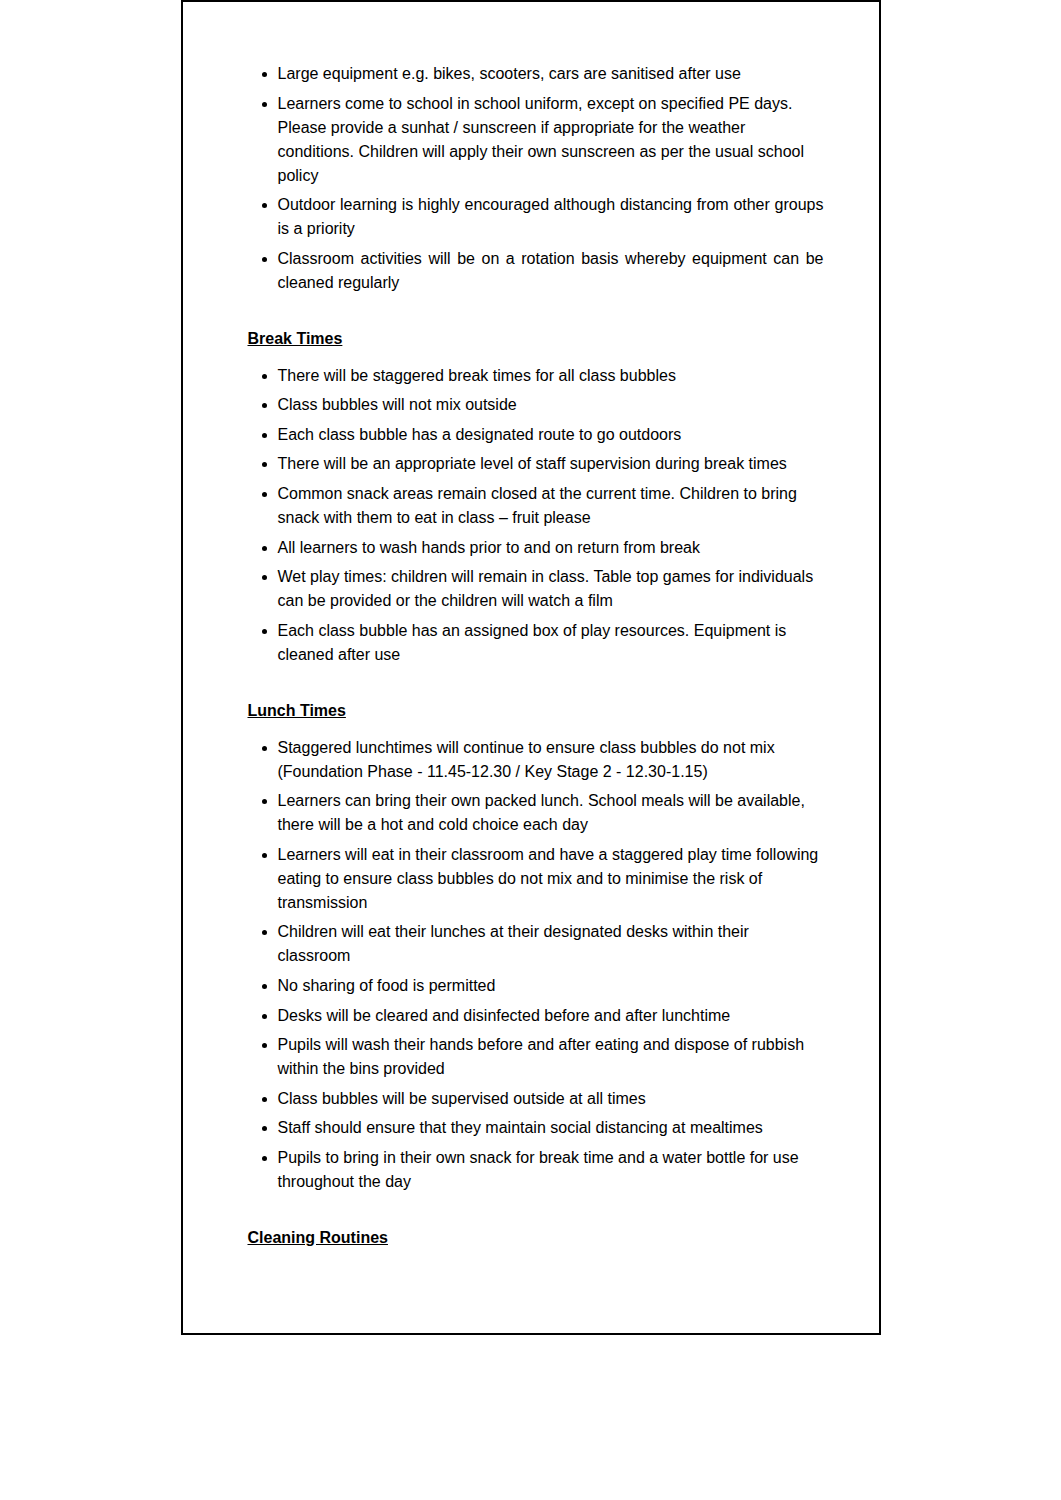Large equipment e.g. bikes, scooters, cars are sanitised after use
Learners come to school in school uniform, except on specified PE days. Please provide a sunhat / sunscreen if appropriate for the weather conditions. Children will apply their own sunscreen as per the usual school policy
Outdoor learning is highly encouraged although distancing from other groups is a priority
Classroom activities will be on a rotation basis whereby equipment can be cleaned regularly
Break Times
There will be staggered break times for all class bubbles
Class bubbles will not mix outside
Each class bubble has a designated route to go outdoors
There will be an appropriate level of staff supervision during break times
Common snack areas remain closed at the current time. Children to bring snack with them to eat in class – fruit please
All learners to wash hands prior to and on return from break
Wet play times: children will remain in class. Table top games for individuals can be provided or the children will watch a film
Each class bubble has an assigned box of play resources. Equipment is cleaned after use
Lunch Times
Staggered lunchtimes will continue to ensure class bubbles do not mix
(Foundation Phase - 11.45-12.30 / Key Stage 2 - 12.30-1.15)
Learners can bring their own packed lunch. School meals will be available, there will be a hot and cold choice each day
Learners will eat in their classroom and have a staggered play time following eating to ensure class bubbles do not mix and to minimise the risk of transmission
Children will eat their lunches at their designated desks within their classroom
No sharing of food is permitted
Desks will be cleared and disinfected before and after lunchtime
Pupils will wash their hands before and after eating and dispose of rubbish within the bins provided
Class bubbles will be supervised outside at all times
Staff should ensure that they maintain social distancing at mealtimes
Pupils to bring in their own snack for break time and a water bottle for use throughout the day
Cleaning Routines